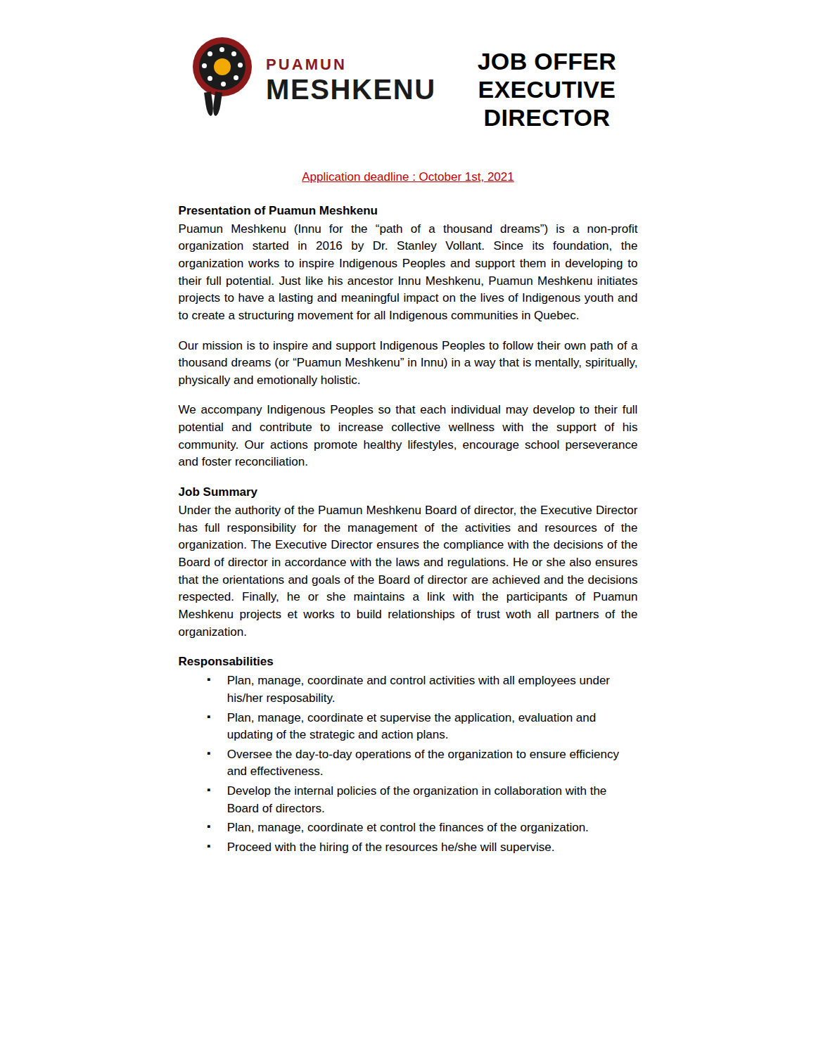PUAMUN MESHKENU
JOB OFFER
EXECUTIVE DIRECTOR
Application deadline : October 1st, 2021
Presentation of Puamun Meshkenu
Puamun Meshkenu (Innu for the “path of a thousand dreams”) is a non-profit organization started in 2016 by Dr. Stanley Vollant. Since its foundation, the organization works to inspire Indigenous Peoples and support them in developing to their full potential. Just like his ancestor Innu Meshkenu, Puamun Meshkenu initiates projects to have a lasting and meaningful impact on the lives of Indigenous youth and to create a structuring movement for all Indigenous communities in Quebec.
Our mission is to inspire and support Indigenous Peoples to follow their own path of a thousand dreams (or “Puamun Meshkenu” in Innu) in a way that is mentally, spiritually, physically and emotionally holistic.
We accompany Indigenous Peoples so that each individual may develop to their full potential and contribute to increase collective wellness with the support of his community. Our actions promote healthy lifestyles, encourage school perseverance and foster reconciliation.
Job Summary
Under the authority of the Puamun Meshkenu Board of director, the Executive Director has full responsibility for the management of the activities and resources of the organization. The Executive Director ensures the compliance with the decisions of the Board of director in accordance with the laws and regulations. He or she also ensures that the orientations and goals of the Board of director are achieved and the decisions respected. Finally, he or she maintains a link with the participants of Puamun Meshkenu projects et works to build relationships of trust woth all partners of the organization.
Responsabilities
Plan, manage, coordinate and control activities with all employees under his/her resposability.
Plan, manage, coordinate et supervise the application, evaluation and updating of the strategic and action plans.
Oversee the day-to-day operations of the organization to ensure efficiency and effectiveness.
Develop the internal policies of the organization in collaboration with the Board of directors.
Plan, manage, coordinate et control the finances of the organization.
Proceed with the hiring of the resources he/she will supervise.